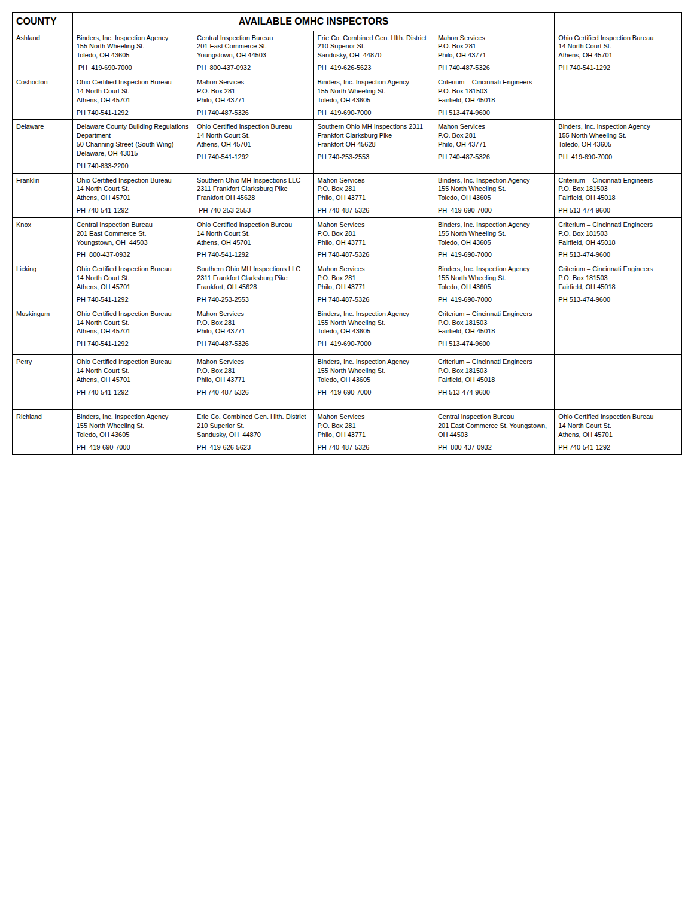| COUNTY | AVAILABLE OMHC INSPECTORS | |
| --- | --- | --- |
| Ashland | Binders, Inc. Inspection Agency 155 North Wheeling St. Toledo, OH 43605 PH 419-690-7000 | Central Inspection Bureau 201 East Commerce St. Youngstown, OH 44503 PH 800-437-0932 | Erie Co. Combined Gen. Hlth. District 210 Superior St. Sandusky, OH 44870 PH 419-626-5623 | Mahon Services P.O. Box 281 Philo, OH 43771 PH 740-487-5326 | Ohio Certified Inspection Bureau 14 North Court St. Athens, OH 45701 PH 740-541-1292 |
| Coshocton | Ohio Certified Inspection Bureau 14 North Court St. Athens, OH 45701 PH 740-541-1292 | Mahon Services P.O. Box 281 Philo, OH 43771 PH 740-487-5326 | Binders, Inc. Inspection Agency 155 North Wheeling St. Toledo, OH 43605 PH 419-690-7000 | Criterium – Cincinnati Engineers P.O. Box 181503 Fairfield, OH 45018 PH 513-474-9600 | |
| Delaware | Delaware County Building Regulations Department 50 Channing Street-(South Wing) Delaware, OH 43015 PH 740-833-2200 | Ohio Certified Inspection Bureau 14 North Court St. Athens, OH 45701 PH 740-541-1292 | Southern Ohio MH Inspections 2311 Frankfort Clarksburg Pike Frankfort OH 45628 PH 740-253-2553 | Mahon Services P.O. Box 281 Philo, OH 43771 PH 740-487-5326 | Binders, Inc. Inspection Agency 155 North Wheeling St. Toledo, OH 43605 PH 419-690-7000 |
| Franklin | Ohio Certified Inspection Bureau 14 North Court St. Athens, OH 45701 PH 740-541-1292 | Southern Ohio MH Inspections LLC 2311 Frankfort Clarksburg Pike Frankfort OH 45628 PH 740-253-2553 | Mahon Services P.O. Box 281 Philo, OH 43771 PH 740-487-5326 | Binders, Inc. Inspection Agency 155 North Wheeling St. Toledo, OH 43605 PH 419-690-7000 | Criterium – Cincinnati Engineers P.O. Box 181503 Fairfield, OH 45018 PH 513-474-9600 |
| Knox | Central Inspection Bureau 201 East Commerce St. Youngstown, OH 44503 PH 800-437-0932 | Ohio Certified Inspection Bureau 14 North Court St. Athens, OH 45701 PH 740-541-1292 | Mahon Services P.O. Box 281 Philo, OH 43771 PH 740-487-5326 | Binders, Inc. Inspection Agency 155 North Wheeling St. Toledo, OH 43605 PH 419-690-7000 | Criterium – Cincinnati Engineers P.O. Box 181503 Fairfield, OH 45018 PH 513-474-9600 |
| Licking | Ohio Certified Inspection Bureau 14 North Court St. Athens, OH 45701 PH 740-541-1292 | Southern Ohio MH Inspections LLC 2311 Frankfort Clarksburg Pike Frankfort, OH 45628 PH 740-253-2553 | Mahon Services P.O. Box 281 Philo, OH 43771 PH 740-487-5326 | Binders, Inc. Inspection Agency 155 North Wheeling St. Toledo, OH 43605 PH 419-690-7000 | Criterium – Cincinnati Engineers P.O. Box 181503 Fairfield, OH 45018 PH 513-474-9600 |
| Muskingum | Ohio Certified Inspection Bureau 14 North Court St. Athens, OH 45701 PH 740-541-1292 | Mahon Services P.O. Box 281 Philo, OH 43771 PH 740-487-5326 | Binders, Inc. Inspection Agency 155 North Wheeling St. Toledo, OH 43605 PH 419-690-7000 | Criterium – Cincinnati Engineers P.O. Box 181503 Fairfield, OH 45018 PH 513-474-9600 | |
| Perry | Ohio Certified Inspection Bureau 14 North Court St. Athens, OH 45701 PH 740-541-1292 | Mahon Services P.O. Box 281 Philo, OH 43771 PH 740-487-5326 | Binders, Inc. Inspection Agency 155 North Wheeling St. Toledo, OH 43605 PH 419-690-7000 | Criterium – Cincinnati Engineers P.O. Box 181503 Fairfield, OH 45018 PH 513-474-9600 | |
| Richland | Binders, Inc. Inspection Agency 155 North Wheeling St. Toledo, OH 43605 PH 419-690-7000 | Erie Co. Combined Gen. Hlth. District 210 Superior St. Sandusky, OH 44870 PH 419-626-5623 | Mahon Services P.O. Box 281 Philo, OH 43771 PH 740-487-5326 | Central Inspection Bureau 201 East Commerce St. Youngstown, OH 44503 PH 800-437-0932 | Ohio Certified Inspection Bureau 14 North Court St. Athens, OH 45701 PH 740-541-1292 |